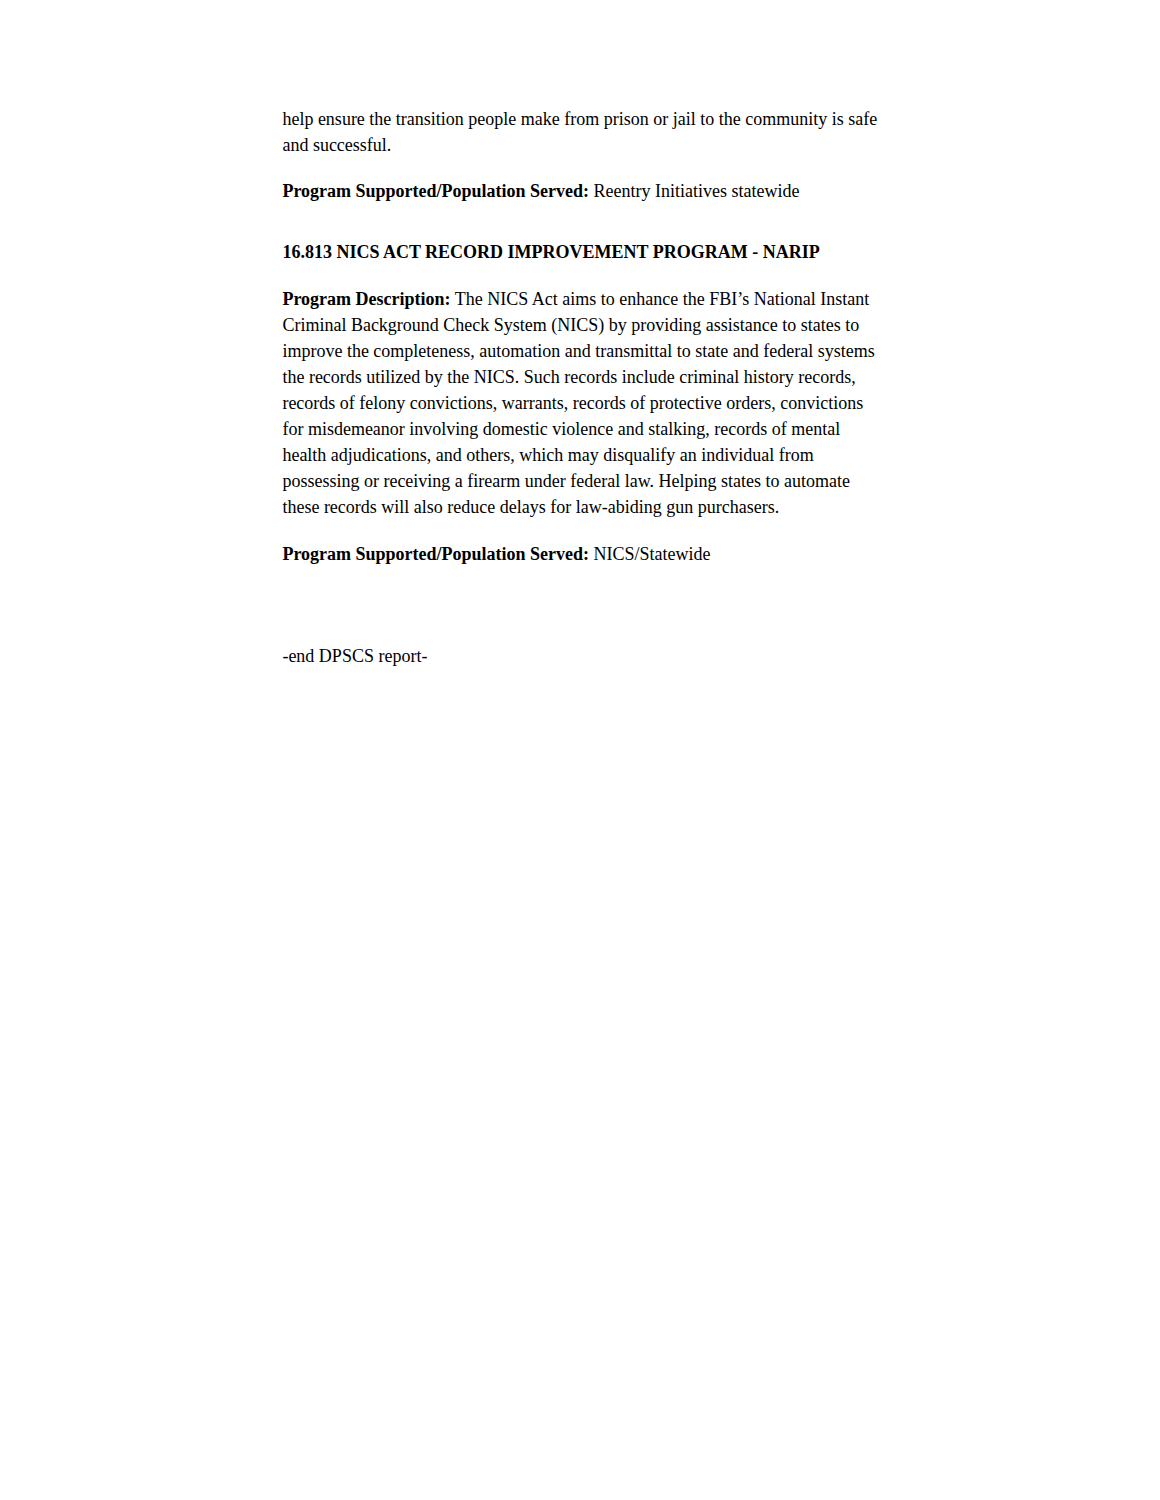help ensure the transition people make from prison or jail to the community is safe and successful.
Program Supported/Population Served: Reentry Initiatives statewide
16.813 NICS ACT RECORD IMPROVEMENT PROGRAM - NARIP
Program Description: The NICS Act aims to enhance the FBI’s National Instant Criminal Background Check System (NICS) by providing assistance to states to improve the completeness, automation and transmittal to state and federal systems the records utilized by the NICS. Such records include criminal history records, records of felony convictions, warrants, records of protective orders, convictions for misdemeanor involving domestic violence and stalking, records of mental health adjudications, and others, which may disqualify an individual from possessing or receiving a firearm under federal law. Helping states to automate these records will also reduce delays for law-abiding gun purchasers.
Program Supported/Population Served: NICS/Statewide
-end DPSCS report-